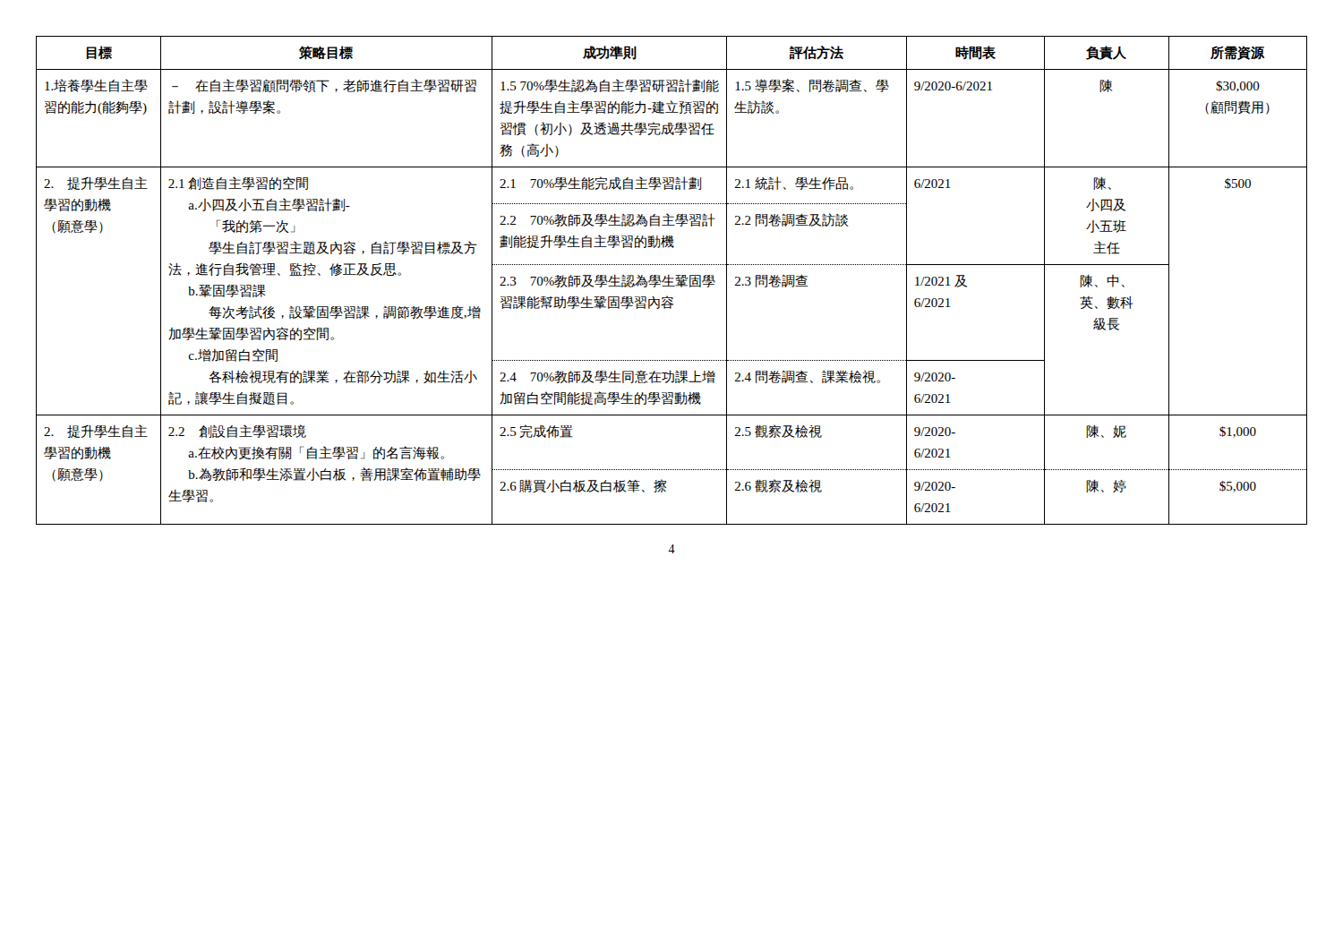| 目標 | 策略目標 | 成功準則 | 評估方法 | 時間表 | 負責人 | 所需資源 |
| --- | --- | --- | --- | --- | --- | --- |
| 1.培養學生自主學習的能力(能夠學) | － 在自主學習顧問帶領下，老師進行自主學習研習計劃，設計導學案。 | 1.5 70%學生認為自主學習研習計劃能提升學生自主學習的能力-建立預習的習慣（初小）及透過共學完成學習任務（高小） | 1.5 導學案、問卷調查、學生訪談。 | 9/2020-6/2021 | 陳 | $30,000 （顧問費用） |
| 2. 提升學生自主學習的動機 （願意學） | 2.1 創造自主學習的空間 a.小四及小五自主學習計劃- 「我的第一次」 學生自訂學習主題及內容，自訂學習目標及方法，進行自我管理、監控、修正及反思。 b.鞏固學習課 每次考試後，設鞏固學習課，調節教學進度,增加學生鞏固學習內容的空間。 c.增加留白空間 各科檢視現有的課業，在部分功課，如生活小記，讓學生自擬題目。 | 2.1 70%學生能完成自主學習計劃 | 2.1 統計、學生作品。 | 6/2021 | 陳、 小四及 小五班 主任 | $500 |
| 2.2 70%教師及學生認為自主學習計劃能提升學生自主學習的動機 | 2.2 問卷調查及訪談 |
| 2.3 70%教師及學生認為學生鞏固學習課能幫助學生鞏固學習內容 | 2.3 問卷調查 | 1/2021 及 6/2021 | 陳、中、 英、數科 級長 |
| 2.4 70%教師及學生同意在功課上增加留白空間能提高學生的學習動機 | 2.4 問卷調查、課業檢視。 | 9/2020- 6/2021 |
| 2. 提升學生自主學習的動機 （願意學） | 2.2 創設自主學習環境 a.在校內更換有關「自主學習」的名言海報。 b.為教師和學生添置小白板，善用課室佈置輔助學生學習。 | 2.5 完成佈置 | 2.5 觀察及檢視 | 9/2020- 6/2021 | 陳、妮 | $1,000 |
| 2.6 購買小白板及白板筆、擦 | 2.6 觀察及檢視 | 9/2020- 6/2021 | 陳、婷 | $5,000 |
4